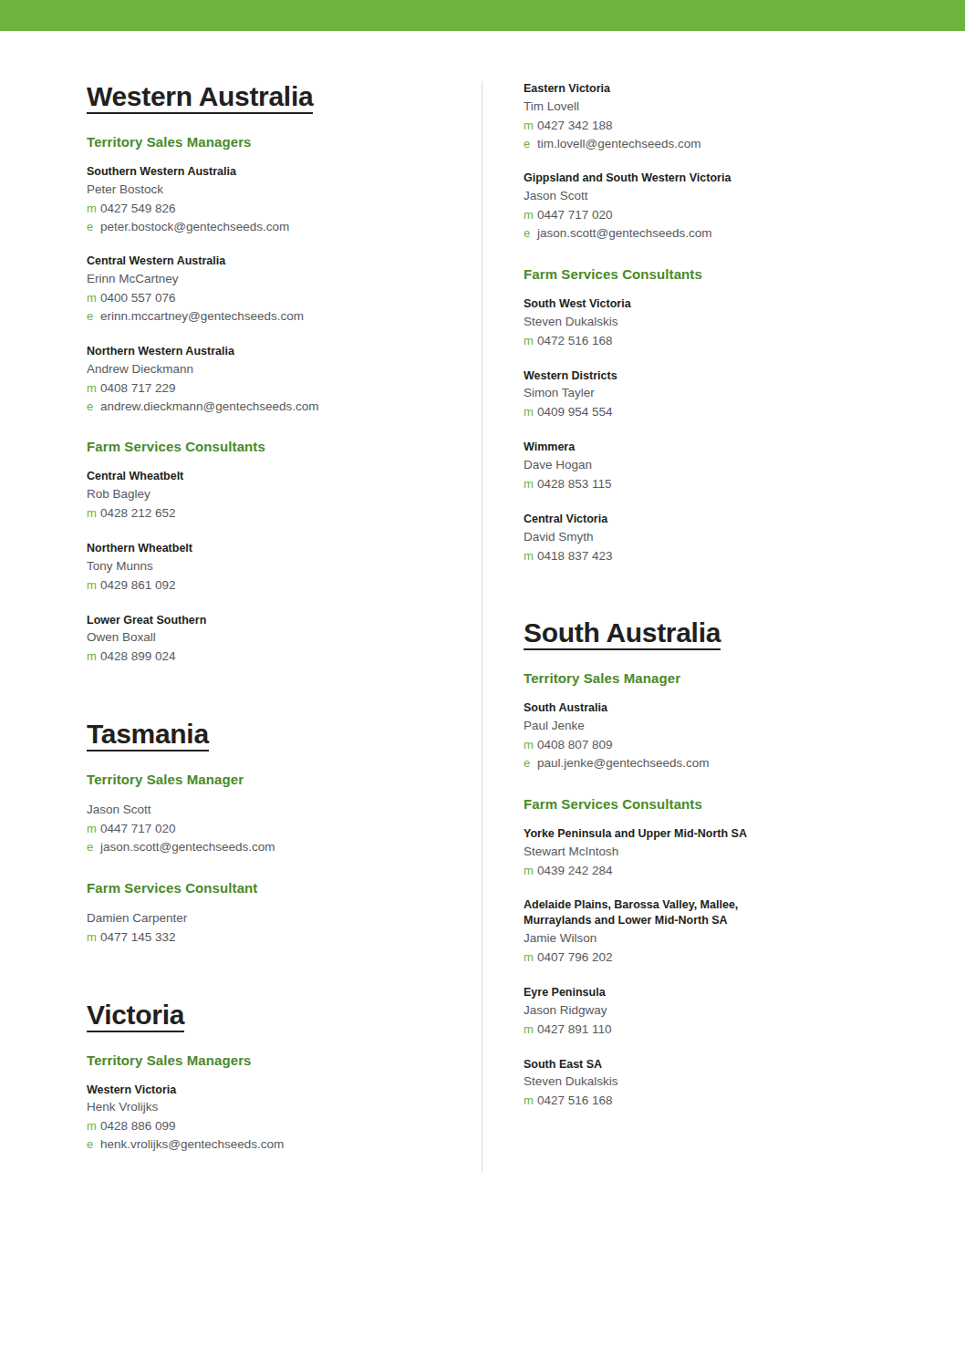Western Australia
Territory Sales Managers
Southern Western Australia
Peter Bostock
m 0427 549 826
epeter.bostock@gentechseeds.com
Central Western Australia
Erinn McCartney
m 0400 557 076
eerinn.mccartney@gentechseeds.com
Northern Western Australia
Andrew Dieckmann
m 0408 717 229
eandrew.dieckmann@gentechseeds.com
Farm Services Consultants
Central Wheatbelt
Rob Bagley
m 0428 212 652
Northern Wheatbelt
Tony Munns
m 0429 861 092
Lower Great Southern
Owen Boxall
m 0428 899 024
Tasmania
Territory Sales Manager
Jason Scott
m 0447 717 020
ejason.scott@gentechseeds.com
Farm Services Consultant
Damien Carpenter
m 0477 145 332
Victoria
Territory Sales Managers
Western Victoria
Henk Vrolijks
m 0428 886 099
ehenk.vrolijks@gentechseeds.com
Eastern Victoria
Tim Lovell
m 0427 342 188
etim.lovell@gentechseeds.com
Gippsland and South Western Victoria
Jason Scott
m 0447 717 020
ejason.scott@gentechseeds.com
Farm Services Consultants
South West Victoria
Steven Dukalskis
m 0472 516 168
Western Districts
Simon Tayler
m 0409 954 554
Wimmera
Dave Hogan
m 0428 853 115
Central Victoria
David Smyth
m 0418 837 423
South Australia
Territory Sales Manager
South Australia
Paul Jenke
m 0408 807 809
epaul.jenke@gentechseeds.com
Farm Services Consultants
Yorke Peninsula and Upper Mid-North SA
Stewart McIntosh
m 0439 242 284
Adelaide Plains, Barossa Valley, Mallee,
Murraylands and Lower Mid-North SA
Jamie Wilson
m 0407 796 202
Eyre Peninsula
Jason Ridgway
m 0427 891 110
South East SA
Steven Dukalskis
m 0427 516 168